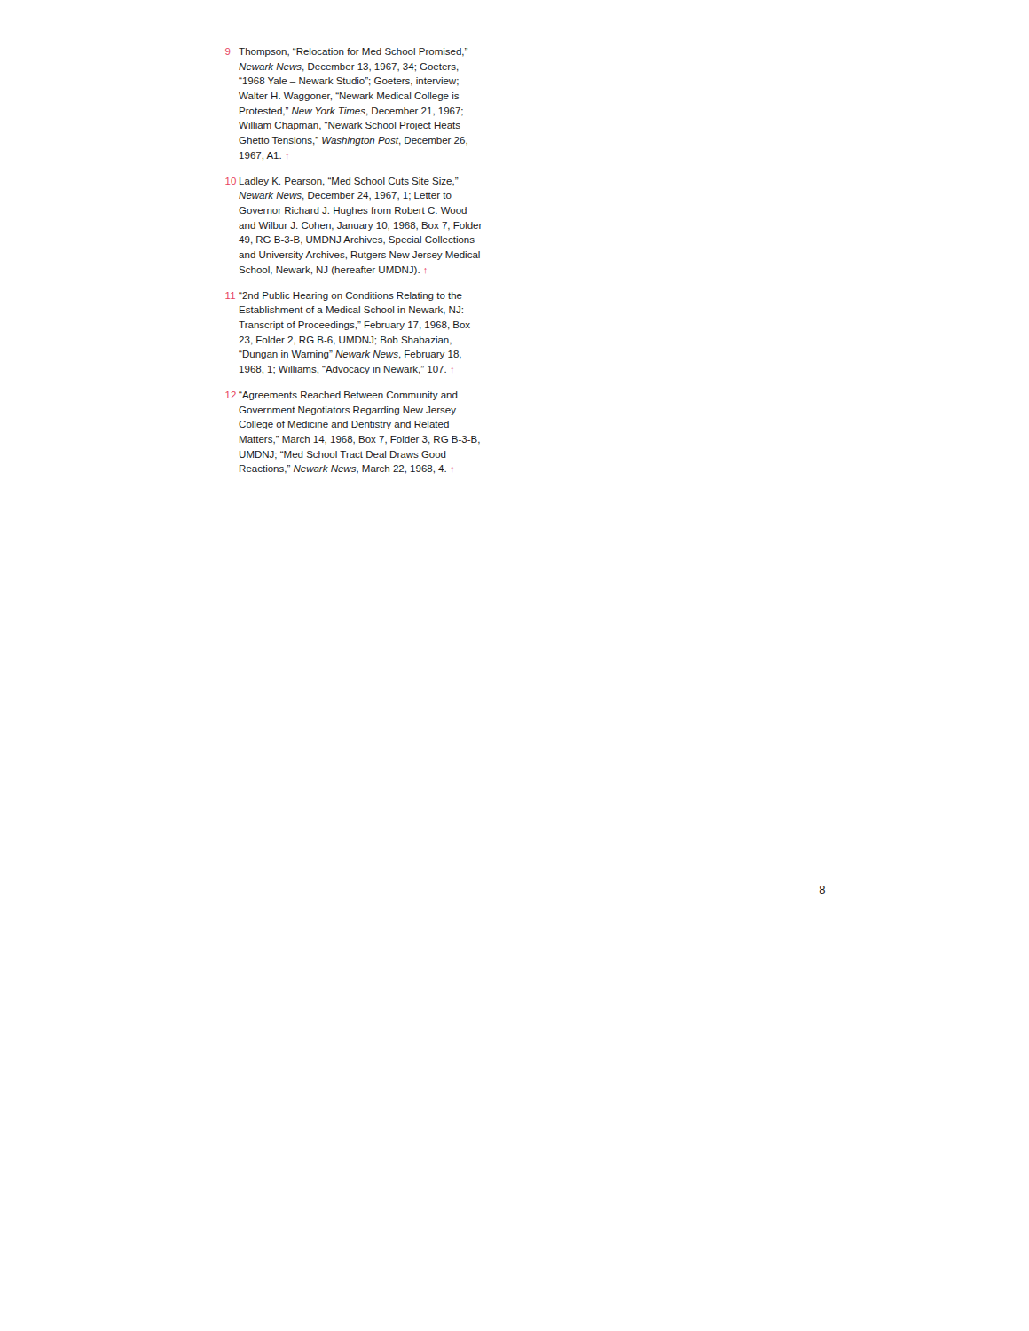9 Thompson, “Relocation for Med School Promised,” Newark News, December 13, 1967, 34; Goeters, “1968 Yale – Newark Studio”; Goeters, interview; Walter H. Waggoner, “Newark Medical College is Protested,” New York Times, December 21, 1967; William Chapman, “Newark School Project Heats Ghetto Tensions,” Washington Post, December 26, 1967, A1. ↑
10 Ladley K. Pearson, “Med School Cuts Site Size,” Newark News, December 24, 1967, 1; Letter to Governor Richard J. Hughes from Robert C. Wood and Wilbur J. Cohen, January 10, 1968, Box 7, Folder 49, RG B-3-B, UMDNJ Archives, Special Collections and University Archives, Rutgers New Jersey Medical School, Newark, NJ (hereafter UMDNJ). ↑
11“2nd Public Hearing on Conditions Relating to the Establishment of a Medical School in Newark, NJ: Transcript of Proceedings,” February 17, 1968, Box 23, Folder 2, RG B-6, UMDNJ; Bob Shabazian, “Dungan in Warning” Newark News, February 18, 1968, 1; Williams, “Advocacy in Newark,” 107. ↑
12“Agreements Reached Between Community and Government Negotiators Regarding New Jersey College of Medicine and Dentistry and Related Matters,” March 14, 1968, Box 7, Folder 3, RG B-3-B, UMDNJ; “Med School Tract Deal Draws Good Reactions,” Newark News, March 22, 1968, 4. ↑
8